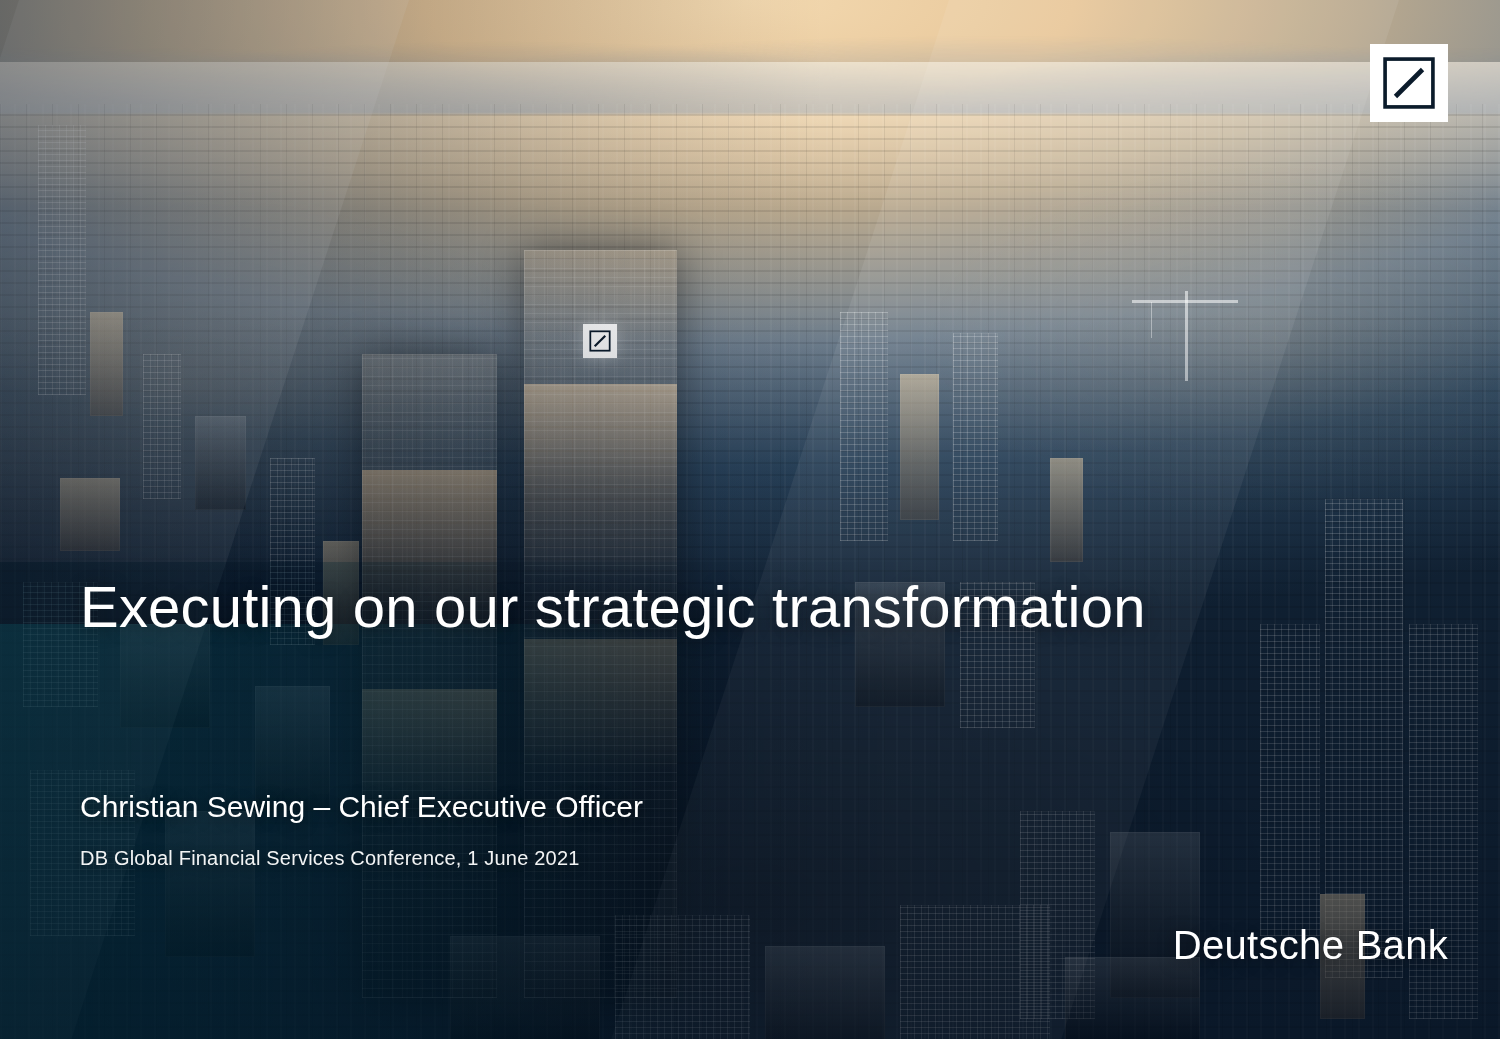Executing on our strategic transformation
Christian Sewing – Chief Executive Officer
DB Global Financial Services Conference, 1 June 2021
Deutsche Bank